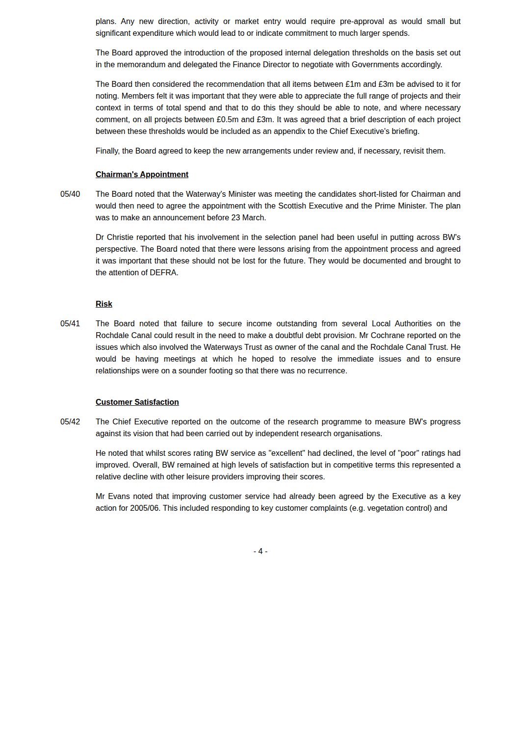plans. Any new direction, activity or market entry would require pre-approval as would small but significant expenditure which would lead to or indicate commitment to much larger spends.
The Board approved the introduction of the proposed internal delegation thresholds on the basis set out in the memorandum and delegated the Finance Director to negotiate with Governments accordingly.
The Board then considered the recommendation that all items between £1m and £3m be advised to it for noting. Members felt it was important that they were able to appreciate the full range of projects and their context in terms of total spend and that to do this they should be able to note, and where necessary comment, on all projects between £0.5m and £3m. It was agreed that a brief description of each project between these thresholds would be included as an appendix to the Chief Executive's briefing.
Finally, the Board agreed to keep the new arrangements under review and, if necessary, revisit them.
Chairman's Appointment
05/40
The Board noted that the Waterway's Minister was meeting the candidates short-listed for Chairman and would then need to agree the appointment with the Scottish Executive and the Prime Minister. The plan was to make an announcement before 23 March.
Dr Christie reported that his involvement in the selection panel had been useful in putting across BW's perspective. The Board noted that there were lessons arising from the appointment process and agreed it was important that these should not be lost for the future. They would be documented and brought to the attention of DEFRA.
Risk
05/41
The Board noted that failure to secure income outstanding from several Local Authorities on the Rochdale Canal could result in the need to make a doubtful debt provision. Mr Cochrane reported on the issues which also involved the Waterways Trust as owner of the canal and the Rochdale Canal Trust. He would be having meetings at which he hoped to resolve the immediate issues and to ensure relationships were on a sounder footing so that there was no recurrence.
Customer Satisfaction
05/42
The Chief Executive reported on the outcome of the research programme to measure BW's progress against its vision that had been carried out by independent research organisations.
He noted that whilst scores rating BW service as "excellent" had declined, the level of "poor" ratings had improved. Overall, BW remained at high levels of satisfaction but in competitive terms this represented a relative decline with other leisure providers improving their scores.
Mr Evans noted that improving customer service had already been agreed by the Executive as a key action for 2005/06. This included responding to key customer complaints (e.g. vegetation control) and
- 4 -